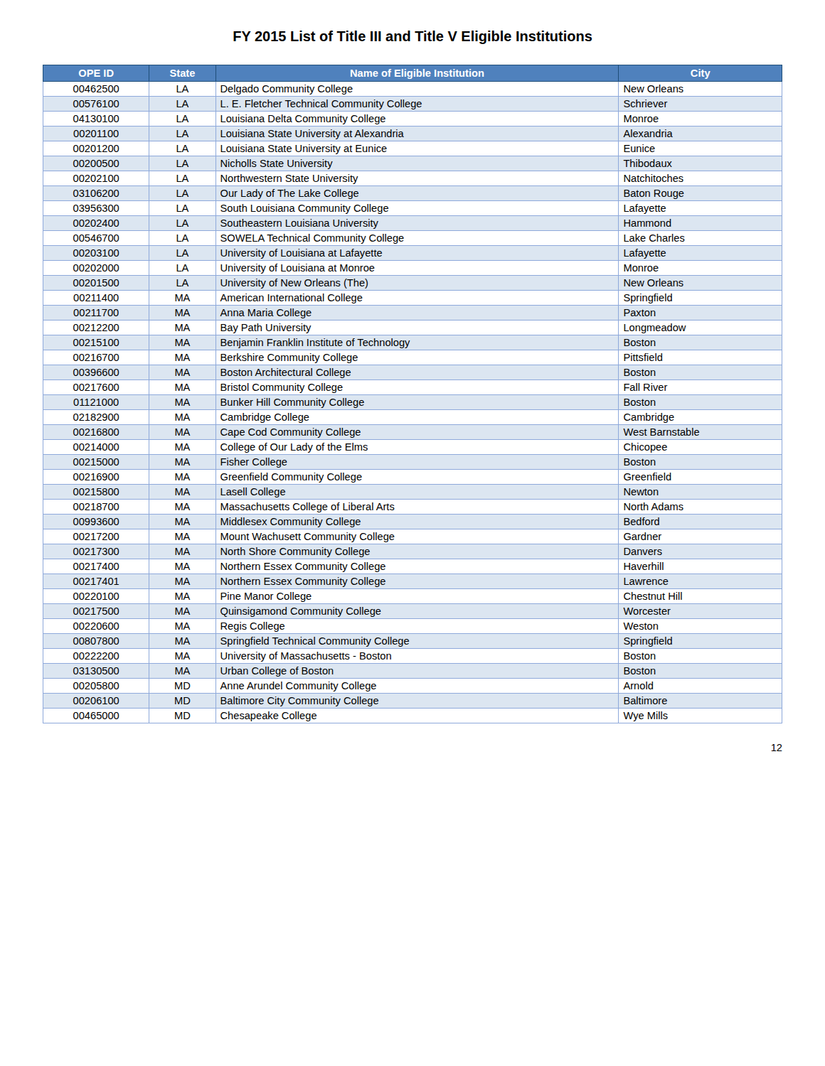FY 2015 List of Title III and Title V Eligible Institutions
FY 2015 List of Title III and Title V Eligible Institutions
| OPE ID | State | Name of Eligible Institution | City |
| --- | --- | --- | --- |
| 00462500 | LA | Delgado Community College | New Orleans |
| 00576100 | LA | L. E. Fletcher Technical Community College | Schriever |
| 04130100 | LA | Louisiana Delta Community College | Monroe |
| 00201100 | LA | Louisiana State University at Alexandria | Alexandria |
| 00201200 | LA | Louisiana State University at Eunice | Eunice |
| 00200500 | LA | Nicholls State University | Thibodaux |
| 00202100 | LA | Northwestern State University | Natchitoches |
| 03106200 | LA | Our Lady of The Lake College | Baton Rouge |
| 03956300 | LA | South Louisiana Community College | Lafayette |
| 00202400 | LA | Southeastern Louisiana University | Hammond |
| 00546700 | LA | SOWELA Technical Community College | Lake Charles |
| 00203100 | LA | University of Louisiana at Lafayette | Lafayette |
| 00202000 | LA | University of Louisiana at Monroe | Monroe |
| 00201500 | LA | University of New Orleans (The) | New Orleans |
| 00211400 | MA | American International College | Springfield |
| 00211700 | MA | Anna Maria College | Paxton |
| 00212200 | MA | Bay Path University | Longmeadow |
| 00215100 | MA | Benjamin Franklin Institute of Technology | Boston |
| 00216700 | MA | Berkshire Community College | Pittsfield |
| 00396600 | MA | Boston Architectural College | Boston |
| 00217600 | MA | Bristol Community College | Fall River |
| 01121000 | MA | Bunker Hill Community College | Boston |
| 02182900 | MA | Cambridge College | Cambridge |
| 00216800 | MA | Cape Cod Community College | West Barnstable |
| 00214000 | MA | College of Our Lady of the Elms | Chicopee |
| 00215000 | MA | Fisher College | Boston |
| 00216900 | MA | Greenfield Community College | Greenfield |
| 00215800 | MA | Lasell College | Newton |
| 00218700 | MA | Massachusetts College of Liberal Arts | North Adams |
| 00993600 | MA | Middlesex Community College | Bedford |
| 00217200 | MA | Mount Wachusett Community College | Gardner |
| 00217300 | MA | North Shore Community College | Danvers |
| 00217400 | MA | Northern Essex Community College | Haverhill |
| 00217401 | MA | Northern Essex Community College | Lawrence |
| 00220100 | MA | Pine Manor College | Chestnut Hill |
| 00217500 | MA | Quinsigamond Community College | Worcester |
| 00220600 | MA | Regis College | Weston |
| 00807800 | MA | Springfield Technical Community College | Springfield |
| 00222200 | MA | University of Massachusetts - Boston | Boston |
| 03130500 | MA | Urban College of Boston | Boston |
| 00205800 | MD | Anne Arundel Community College | Arnold |
| 00206100 | MD | Baltimore City Community College | Baltimore |
| 00465000 | MD | Chesapeake College | Wye Mills |
12